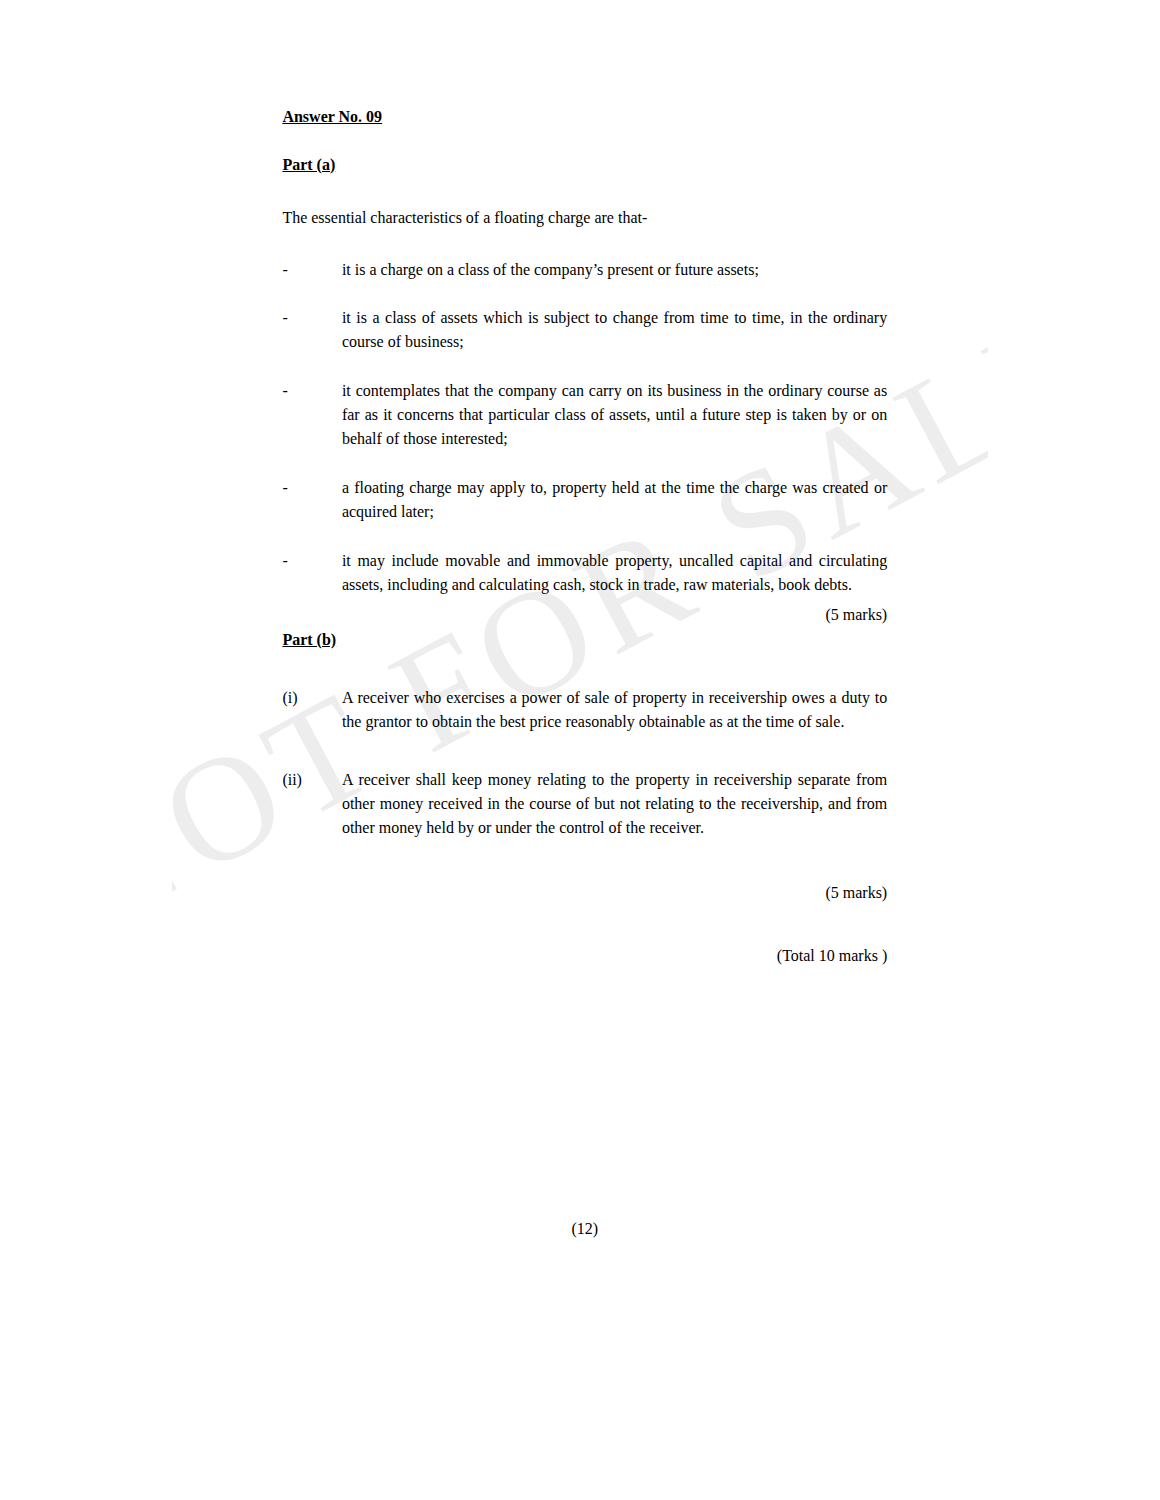NOT FOR SALE
Answer No. 09
Part (a)
The essential characteristics of a floating charge are that-
| - | it is a charge on a class of the company’s present or future assets; |
| - | it is a class of assets which is subject to change from time to time, in the ordinary course of business; |
| - | it contemplates that the company can carry on its business in the ordinary course as far as it concerns that particular class of assets, until a future step is taken by or on behalf of those interested; |
| - | a floating charge may apply to, property held at the time the charge was created or acquired later; |
| - | it may include movable and immovable property, uncalled capital and circulating assets, including and calculating cash, stock in trade, raw materials, book debts. |
(5 marks)
Part (b)
| (i) | A receiver who exercises a power of sale of property in receivership owes a duty to the grantor to obtain the best price reasonably obtainable as at the time of sale. |
| (ii) | A receiver shall keep money relating to the property in receivership separate from other money received in the course of but not relating to the receivership, and from other money held by or under the control of the receiver. |
(5 marks)
(Total 10 marks )
(12)